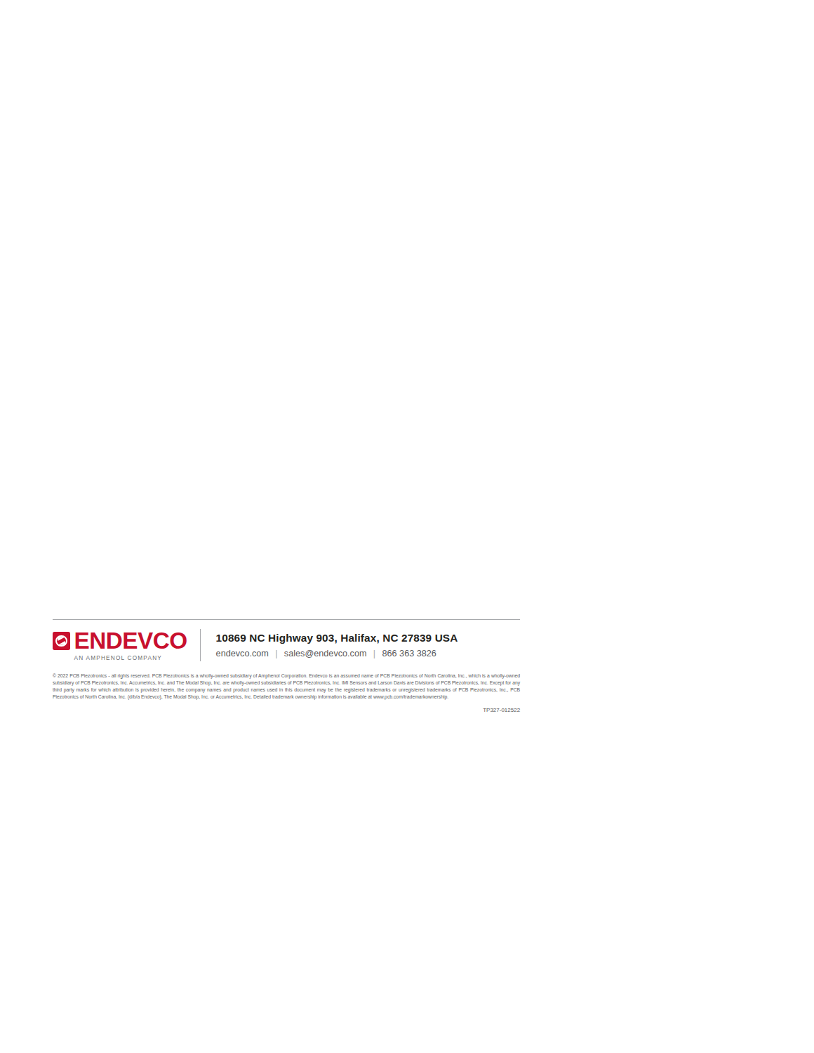ENDEVCO
AN AMPHENOL COMPANY
10869 NC Highway 903, Halifax, NC 27839 USA
endevco.com | sales@endevco.com | 866 363 3826
© 2022 PCB Piezotronics - all rights reserved. PCB Piezotronics is a wholly-owned subsidiary of Amphenol Corporation. Endevco is an assumed name of PCB Piezotronics of North Carolina, Inc., which is a wholly-owned subsidiary of PCB Piezotronics, Inc. Accumetrics, Inc. and The Modal Shop, Inc. are wholly-owned subsidiaries of PCB Piezotronics, Inc. IMI Sensors and Larson Davis are Divisions of PCB Piezotronics, Inc. Except for any third party marks for which attribution is provided herein, the company names and product names used in this document may be the registered trademarks or unregistered trademarks of PCB Piezotronics, Inc., PCB Piezotronics of North Carolina, Inc. (d/b/a Endevco), The Modal Shop, Inc. or Accumetrics, Inc. Detailed trademark ownership information is available at www.pcb.com/trademarkownership.
TP327-012522